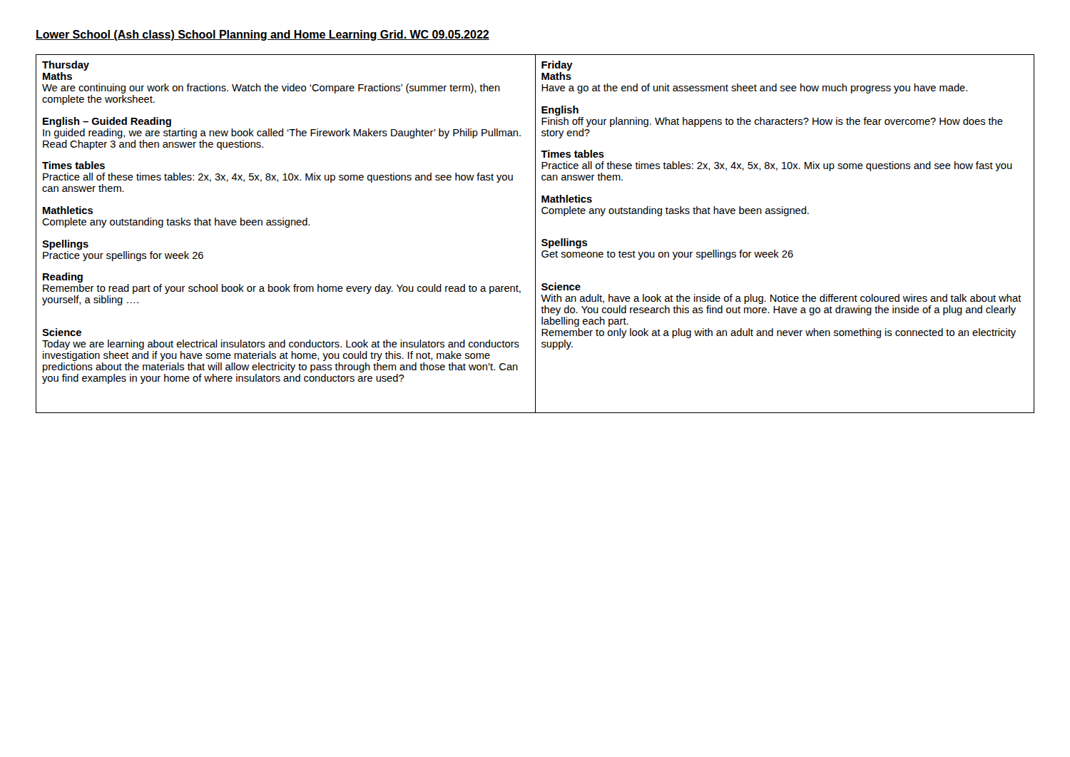Lower School (Ash class) School Planning and Home Learning Grid. WC 09.05.2022
| Thursday Maths We are continuing our work on fractions. Watch the video ‘Compare Fractions’ (summer term), then complete the worksheet. English – Guided Reading In guided reading, we are starting a new book called ‘The Firework Makers Daughter’ by Philip Pullman. Read Chapter 3 and then answer the questions. Times tables Practice all of these times tables: 2x, 3x, 4x, 5x, 8x, 10x. Mix up some questions and see how fast you can answer them. Mathletics Complete any outstanding tasks that have been assigned. Spellings Practice your spellings for week 26 Reading Remember to read part of your school book or a book from home every day. You could read to a parent, yourself, a sibling …. Science Today we are learning about electrical insulators and conductors. Look at the insulators and conductors investigation sheet and if you have some materials at home, you could try this. If not, make some predictions about the materials that will allow electricity to pass through them and those that won’t. Can you find examples in your home of where insulators and conductors are used? | Friday Maths Have a go at the end of unit assessment sheet and see how much progress you have made. English Finish off your planning. What happens to the characters? How is the fear overcome? How does the story end? Times tables Practice all of these times tables: 2x, 3x, 4x, 5x, 8x, 10x. Mix up some questions and see how fast you can answer them. Mathletics Complete any outstanding tasks that have been assigned. Spellings Get someone to test you on your spellings for week 26 Science With an adult, have a look at the inside of a plug. Notice the different coloured wires and talk about what they do. You could research this as find out more. Have a go at drawing the inside of a plug and clearly labelling each part. Remember to only look at a plug with an adult and never when something is connected to an electricity supply. |